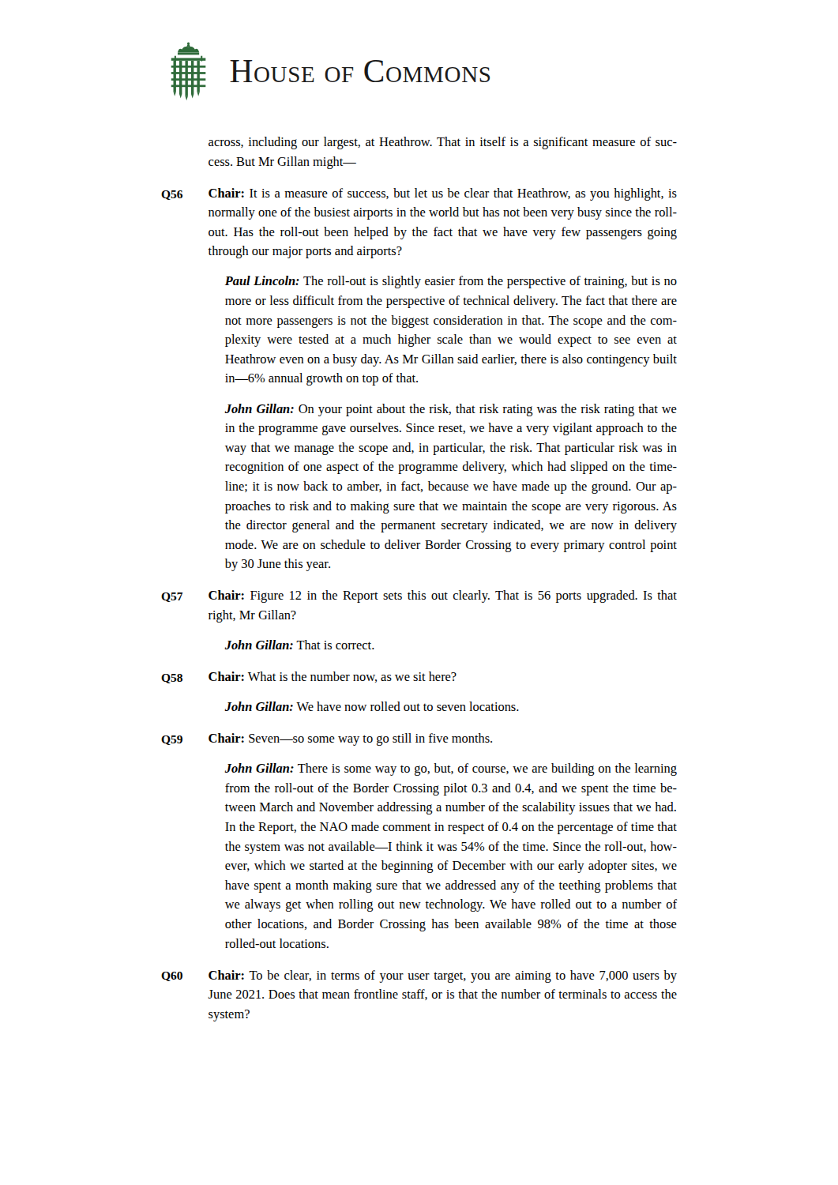House of Commons
across, including our largest, at Heathrow. That in itself is a significant measure of success. But Mr Gillan might—
Q56
Chair: It is a measure of success, but let us be clear that Heathrow, as you highlight, is normally one of the busiest airports in the world but has not been very busy since the roll-out. Has the roll-out been helped by the fact that we have very few passengers going through our major ports and airports?
Paul Lincoln: The roll-out is slightly easier from the perspective of training, but is no more or less difficult from the perspective of technical delivery. The fact that there are not more passengers is not the biggest consideration in that. The scope and the complexity were tested at a much higher scale than we would expect to see even at Heathrow even on a busy day. As Mr Gillan said earlier, there is also contingency built in—6% annual growth on top of that.
John Gillan: On your point about the risk, that risk rating was the risk rating that we in the programme gave ourselves. Since reset, we have a very vigilant approach to the way that we manage the scope and, in particular, the risk. That particular risk was in recognition of one aspect of the programme delivery, which had slipped on the timeline; it is now back to amber, in fact, because we have made up the ground. Our approaches to risk and to making sure that we maintain the scope are very rigorous. As the director general and the permanent secretary indicated, we are now in delivery mode. We are on schedule to deliver Border Crossing to every primary control point by 30 June this year.
Q57
Chair: Figure 12 in the Report sets this out clearly. That is 56 ports upgraded. Is that right, Mr Gillan?
John Gillan: That is correct.
Q58
Chair: What is the number now, as we sit here?
John Gillan: We have now rolled out to seven locations.
Q59
Chair: Seven—so some way to go still in five months.
John Gillan: There is some way to go, but, of course, we are building on the learning from the roll-out of the Border Crossing pilot 0.3 and 0.4, and we spent the time between March and November addressing a number of the scalability issues that we had. In the Report, the NAO made comment in respect of 0.4 on the percentage of time that the system was not available—I think it was 54% of the time. Since the roll-out, however, which we started at the beginning of December with our early adopter sites, we have spent a month making sure that we addressed any of the teething problems that we always get when rolling out new technology. We have rolled out to a number of other locations, and Border Crossing has been available 98% of the time at those rolled-out locations.
Q60
Chair: To be clear, in terms of your user target, you are aiming to have 7,000 users by June 2021. Does that mean frontline staff, or is that the number of terminals to access the system?